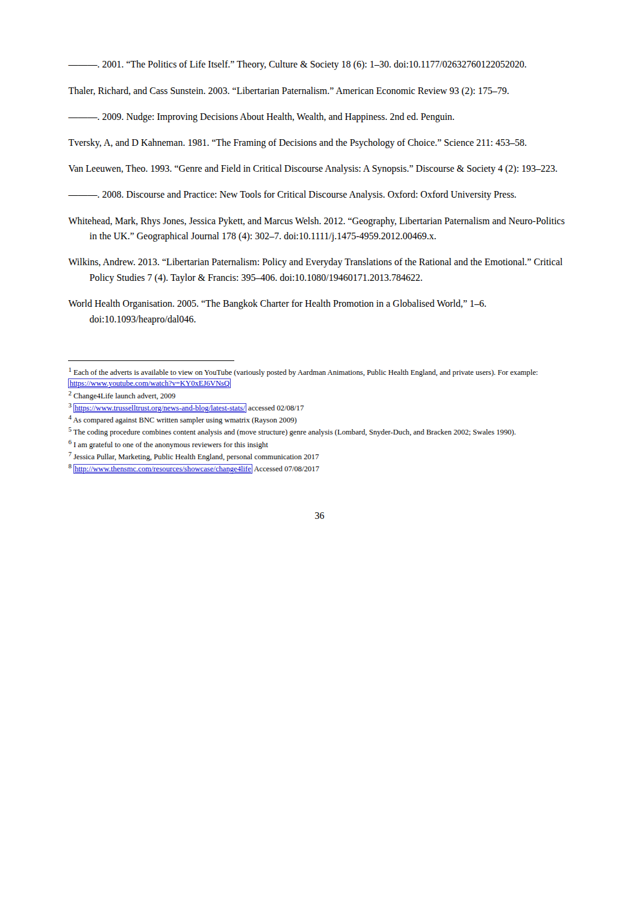———. 2001. “The Politics of Life Itself.” Theory, Culture & Society 18 (6): 1–30. doi:10.1177/02632760122052020.
Thaler, Richard, and Cass Sunstein. 2003. “Libertarian Paternalism.” American Economic Review 93 (2): 175–79.
———. 2009. Nudge: Improving Decisions About Health, Wealth, and Happiness. 2nd ed. Penguin.
Tversky, A, and D Kahneman. 1981. “The Framing of Decisions and the Psychology of Choice.” Science 211: 453–58.
Van Leeuwen, Theo. 1993. “Genre and Field in Critical Discourse Analysis: A Synopsis.” Discourse & Society 4 (2): 193–223.
———. 2008. Discourse and Practice: New Tools for Critical Discourse Analysis. Oxford: Oxford University Press.
Whitehead, Mark, Rhys Jones, Jessica Pykett, and Marcus Welsh. 2012. “Geography, Libertarian Paternalism and Neuro-Politics in the UK.” Geographical Journal 178 (4): 302–7. doi:10.1111/j.1475-4959.2012.00469.x.
Wilkins, Andrew. 2013. “Libertarian Paternalism: Policy and Everyday Translations of the Rational and the Emotional.” Critical Policy Studies 7 (4). Taylor & Francis: 395–406. doi:10.1080/19460171.2013.784622.
World Health Organisation. 2005. “The Bangkok Charter for Health Promotion in a Globalised World,” 1–6. doi:10.1093/heapro/dal046.
1 Each of the adverts is available to view on YouTube (variously posted by Aardman Animations, Public Health England, and private users). For example: https://www.youtube.com/watch?v=KY0xEJ6VNsQ
2 Change4Life launch advert, 2009
3 https://www.trusselltrust.org/news-and-blog/latest-stats/ accessed 02/08/17
4 As compared against BNC written sampler using wmatrix (Rayson 2009)
5 The coding procedure combines content analysis and (move structure) genre analysis (Lombard, Snyder-Duch, and Bracken 2002; Swales 1990).
6 I am grateful to one of the anonymous reviewers for this insight
7 Jessica Pullar, Marketing, Public Health England, personal communication 2017
8 http://www.thensmc.com/resources/showcase/change4life Accessed 07/08/2017
36